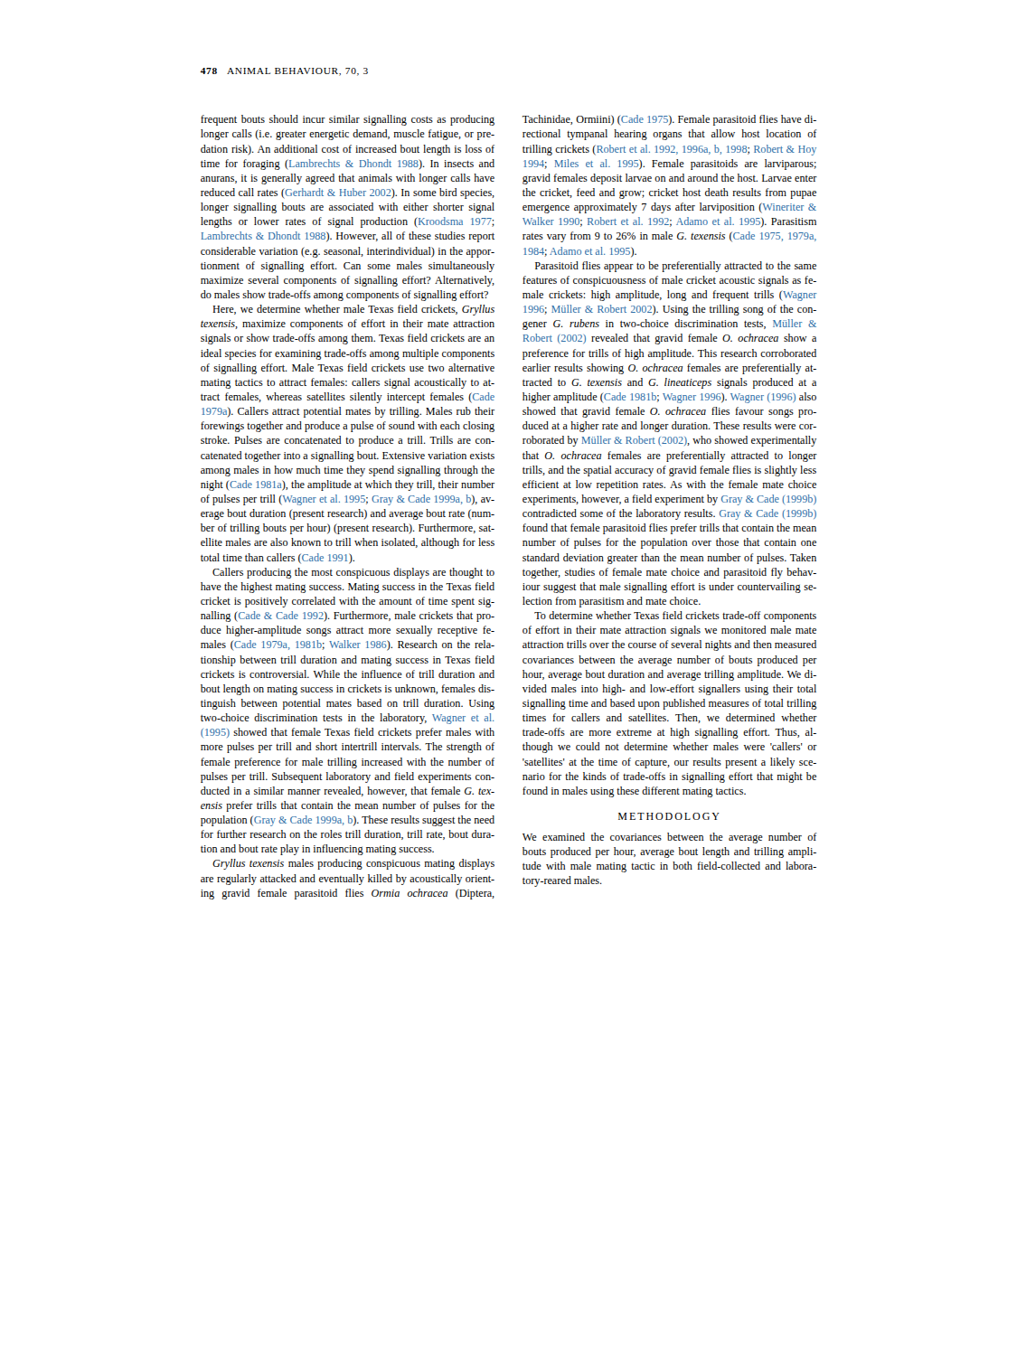478 ANIMAL BEHAVIOUR, 70, 3
frequent bouts should incur similar signalling costs as producing longer calls (i.e. greater energetic demand, muscle fatigue, or predation risk). An additional cost of increased bout length is loss of time for foraging (Lambrechts & Dhondt 1988). In insects and anurans, it is generally agreed that animals with longer calls have reduced call rates (Gerhardt & Huber 2002). In some bird species, longer signalling bouts are associated with either shorter signal lengths or lower rates of signal production (Kroodsma 1977; Lambrechts & Dhondt 1988). However, all of these studies report considerable variation (e.g. seasonal, interindividual) in the apportionment of signalling effort. Can some males simultaneously maximize several components of signalling effort? Alternatively, do males show trade-offs among components of signalling effort?
Here, we determine whether male Texas field crickets, Gryllus texensis, maximize components of effort in their mate attraction signals or show trade-offs among them. Texas field crickets are an ideal species for examining trade-offs among multiple components of signalling effort. Male Texas field crickets use two alternative mating tactics to attract females: callers signal acoustically to attract females, whereas satellites silently intercept females (Cade 1979a). Callers attract potential mates by trilling. Males rub their forewings together and produce a pulse of sound with each closing stroke. Pulses are concatenated to produce a trill. Trills are concatenated together into a signalling bout. Extensive variation exists among males in how much time they spend signalling through the night (Cade 1981a), the amplitude at which they trill, their number of pulses per trill (Wagner et al. 1995; Gray & Cade 1999a, b), average bout duration (present research) and average bout rate (number of trilling bouts per hour) (present research). Furthermore, satellite males are also known to trill when isolated, although for less total time than callers (Cade 1991).
Callers producing the most conspicuous displays are thought to have the highest mating success. Mating success in the Texas field cricket is positively correlated with the amount of time spent signalling (Cade & Cade 1992). Furthermore, male crickets that produce higher-amplitude songs attract more sexually receptive females (Cade 1979a, 1981b; Walker 1986). Research on the relationship between trill duration and mating success in Texas field crickets is controversial. While the influence of trill duration and bout length on mating success in crickets is unknown, females distinguish between potential mates based on trill duration. Using two-choice discrimination tests in the laboratory, Wagner et al. (1995) showed that female Texas field crickets prefer males with more pulses per trill and short intertrill intervals. The strength of female preference for male trilling increased with the number of pulses per trill. Subsequent laboratory and field experiments conducted in a similar manner revealed, however, that female G. texensis prefer trills that contain the mean number of pulses for the population (Gray & Cade 1999a, b). These results suggest the need for further research on the roles trill duration, trill rate, bout duration and bout rate play in influencing mating success.
Gryllus texensis males producing conspicuous mating displays are regularly attacked and eventually killed by acoustically orienting gravid female parasitoid flies Ormia ochracea (Diptera, Tachinidae, Ormiini) (Cade 1975). Female parasitoid flies have directional tympanal hearing organs that allow host location of trilling crickets (Robert et al. 1992, 1996a, b, 1998; Robert & Hoy 1994; Miles et al. 1995). Female parasitoids are larviparous; gravid females deposit larvae on and around the host. Larvae enter the cricket, feed and grow; cricket host death results from pupae emergence approximately 7 days after larviposition (Wineriter & Walker 1990; Robert et al. 1992; Adamo et al. 1995). Parasitism rates vary from 9 to 26% in male G. texensis (Cade 1975, 1979a, 1984; Adamo et al. 1995).
Parasitoid flies appear to be preferentially attracted to the same features of conspicuousness of male cricket acoustic signals as female crickets: high amplitude, long and frequent trills (Wagner 1996; Müller & Robert 2002). Using the trilling song of the congener G. rubens in two-choice discrimination tests, Müller & Robert (2002) revealed that gravid female O. ochracea show a preference for trills of high amplitude. This research corroborated earlier results showing O. ochracea females are preferentially attracted to G. texensis and G. lineaticeps signals produced at a higher amplitude (Cade 1981b; Wagner 1996). Wagner (1996) also showed that gravid female O. ochracea flies favour songs produced at a higher rate and longer duration. These results were corroborated by Müller & Robert (2002), who showed experimentally that O. ochracea females are preferentially attracted to longer trills, and the spatial accuracy of gravid female flies is slightly less efficient at low repetition rates. As with the female mate choice experiments, however, a field experiment by Gray & Cade (1999b) contradicted some of the laboratory results. Gray & Cade (1999b) found that female parasitoid flies prefer trills that contain the mean number of pulses for the population over those that contain one standard deviation greater than the mean number of pulses. Taken together, studies of female mate choice and parasitoid fly behaviour suggest that male signalling effort is under countervailing selection from parasitism and mate choice.
To determine whether Texas field crickets trade-off components of effort in their mate attraction signals we monitored male mate attraction trills over the course of several nights and then measured covariances between the average number of bouts produced per hour, average bout duration and average trilling amplitude. We divided males into high- and low-effort signallers using their total signalling time and based upon published measures of total trilling times for callers and satellites. Then, we determined whether trade-offs are more extreme at high signalling effort. Thus, although we could not determine whether males were 'callers' or 'satellites' at the time of capture, our results present a likely scenario for the kinds of trade-offs in signalling effort that might be found in males using these different mating tactics.
Methodology
We examined the covariances between the average number of bouts produced per hour, average bout length and trilling amplitude with male mating tactic in both field-collected and laboratory-reared males.